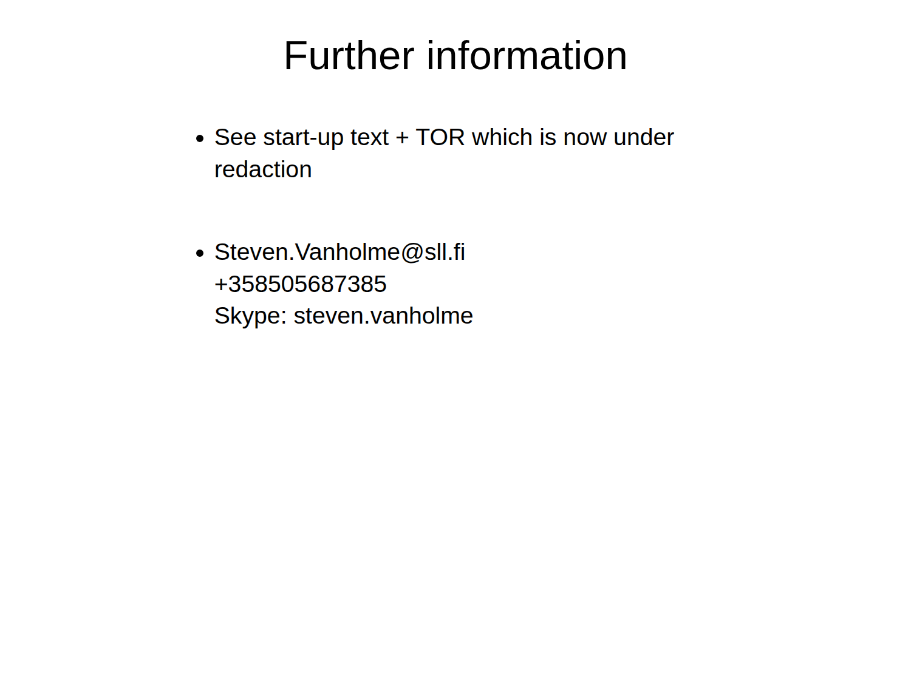Further information
See start-up text + TOR which is now under redaction
Steven.Vanholme@sll.fi +358505687385 Skype: steven.vanholme